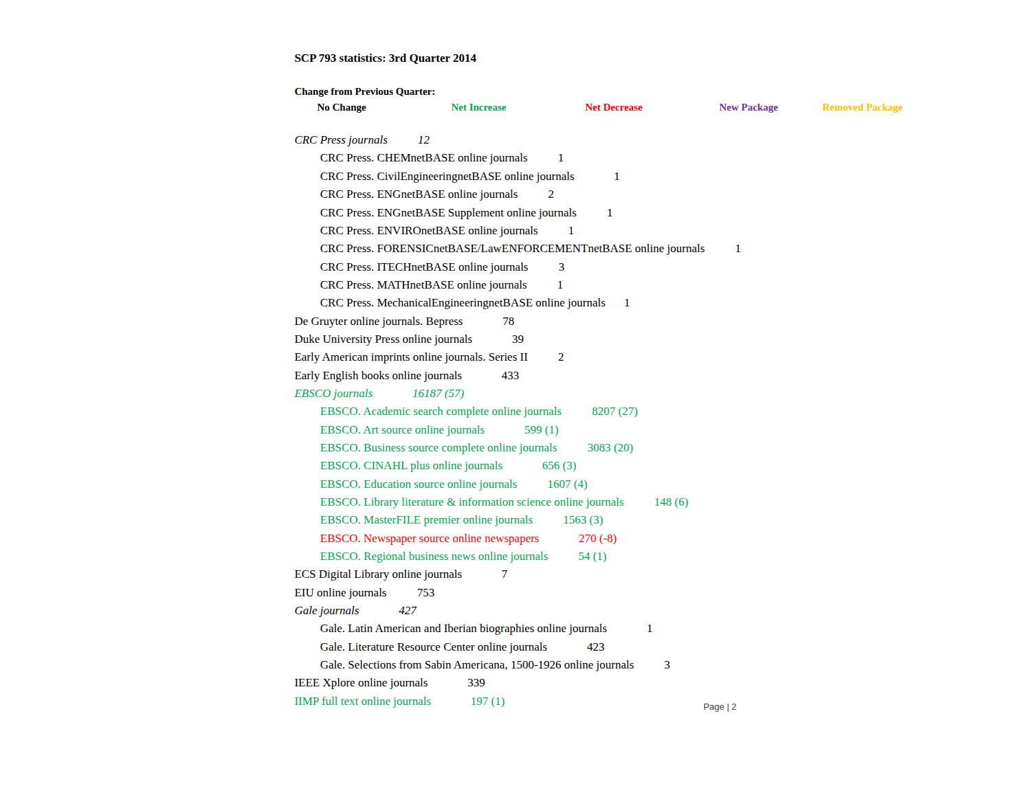SCP 793 statistics: 3rd Quarter 2014
Change from Previous Quarter:
No Change Net Increase Net Decrease New Package Removed Package
CRC Press journals12
CRC Press. CHEMnetBASE online journals1
CRC Press. CivilEngineeringnetBASE online journals1
CRC Press. ENGnetBASE online journals2
CRC Press. ENGnetBASE Supplement online journals1
CRC Press. ENVIROnetBASE online journals1
CRC Press. FORENSICnetBASE/LawENFORCEMENTnetBASE online journals1
CRC Press. ITECHnetBASE online journals3
CRC Press. MATHnetBASE online journals1
CRC Press. MechanicalEngineeringnetBASE online journals1
De Gruyter online journals. Bepress78
Duke University Press online journals39
Early American imprints online journals. Series II2
Early English books online journals433
EBSCO journals16187 (57)
EBSCO. Academic search complete online journals8207 (27)
EBSCO. Art source online journals599 (1)
EBSCO. Business source complete online journals3083 (20)
EBSCO. CINAHL plus online journals656 (3)
EBSCO. Education source online journals1607 (4)
EBSCO. Library literature & information science online journals148 (6)
EBSCO. MasterFILE premier online journals1563 (3)
EBSCO. Newspaper source online newspapers270 (-8)
EBSCO. Regional business news online journals54 (1)
ECS Digital Library online journals7
EIU online journals753
Gale journals427
Gale. Latin American and Iberian biographies online journals1
Gale. Literature Resource Center online journals423
Gale. Selections from Sabin Americana, 1500-1926 online journals3
IEEE Xplore online journals339
IIMP full text online journals197 (1)
Page | 2